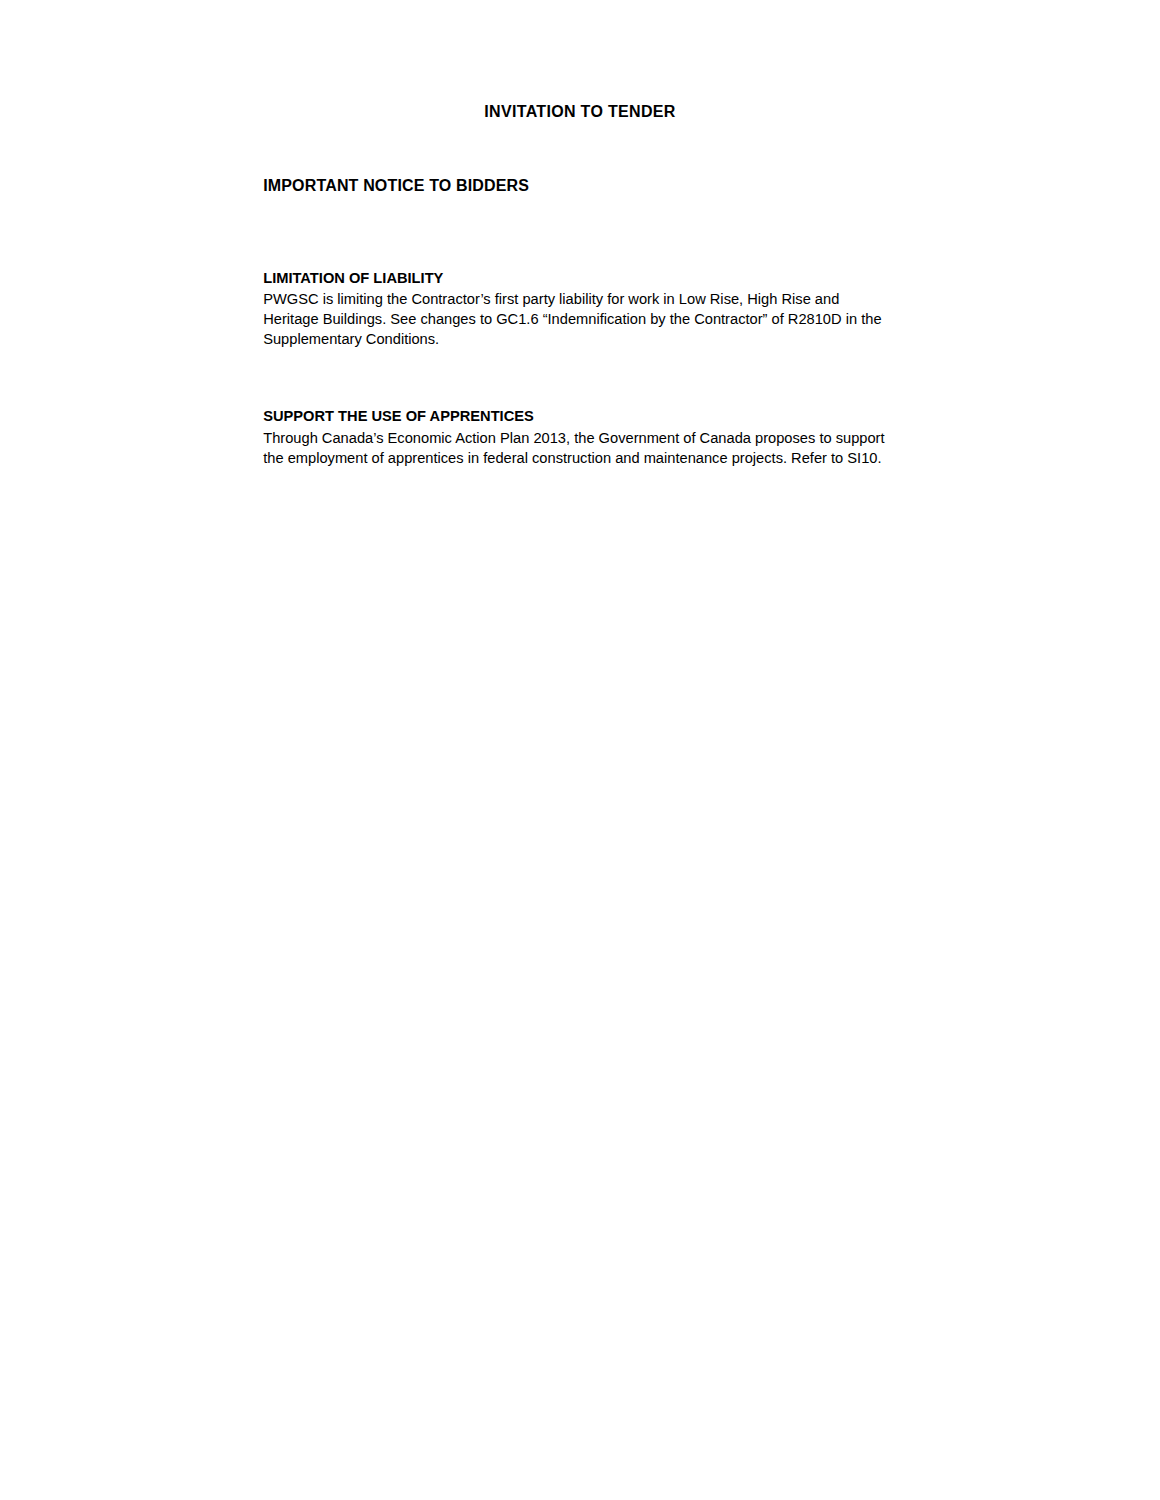INVITATION TO TENDER
IMPORTANT NOTICE TO BIDDERS
LIMITATION OF LIABILITY
PWGSC is limiting the Contractor’s first party liability for work in Low Rise, High Rise and Heritage Buildings. See changes to GC1.6 “Indemnification by the Contractor” of R2810D in the Supplementary Conditions.
SUPPORT THE USE OF APPRENTICES
Through Canada’s Economic Action Plan 2013, the Government of Canada proposes to support the employment of apprentices in federal construction and maintenance projects. Refer to SI10.